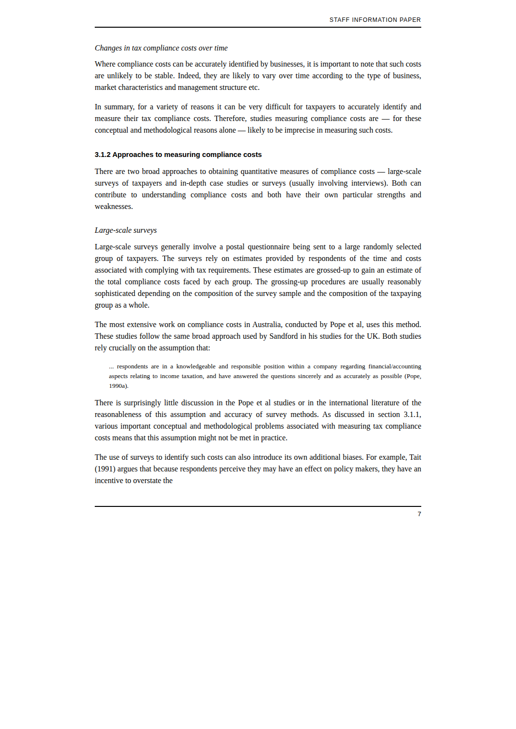STAFF INFORMATION PAPER
Changes in tax compliance costs over time
Where compliance costs can be accurately identified by businesses, it is important to note that such costs are unlikely to be stable. Indeed, they are likely to vary over time according to the type of business, market characteristics and management structure etc.
In summary, for a variety of reasons it can be very difficult for taxpayers to accurately identify and measure their tax compliance costs. Therefore, studies measuring compliance costs are — for these conceptual and methodological reasons alone — likely to be imprecise in measuring such costs.
3.1.2 Approaches to measuring compliance costs
There are two broad approaches to obtaining quantitative measures of compliance costs — large-scale surveys of taxpayers and in-depth case studies or surveys (usually involving interviews). Both can contribute to understanding compliance costs and both have their own particular strengths and weaknesses.
Large-scale surveys
Large-scale surveys generally involve a postal questionnaire being sent to a large randomly selected group of taxpayers. The surveys rely on estimates provided by respondents of the time and costs associated with complying with tax requirements. These estimates are grossed-up to gain an estimate of the total compliance costs faced by each group. The grossing-up procedures are usually reasonably sophisticated depending on the composition of the survey sample and the composition of the taxpaying group as a whole.
The most extensive work on compliance costs in Australia, conducted by Pope et al, uses this method. These studies follow the same broad approach used by Sandford in his studies for the UK. Both studies rely crucially on the assumption that:
... respondents are in a knowledgeable and responsible position within a company regarding financial/accounting aspects relating to income taxation, and have answered the questions sincerely and as accurately as possible (Pope, 1990a).
There is surprisingly little discussion in the Pope et al studies or in the international literature of the reasonableness of this assumption and accuracy of survey methods. As discussed in section 3.1.1, various important conceptual and methodological problems associated with measuring tax compliance costs means that this assumption might not be met in practice.
The use of surveys to identify such costs can also introduce its own additional biases. For example, Tait (1991) argues that because respondents perceive they may have an effect on policy makers, they have an incentive to overstate the
7